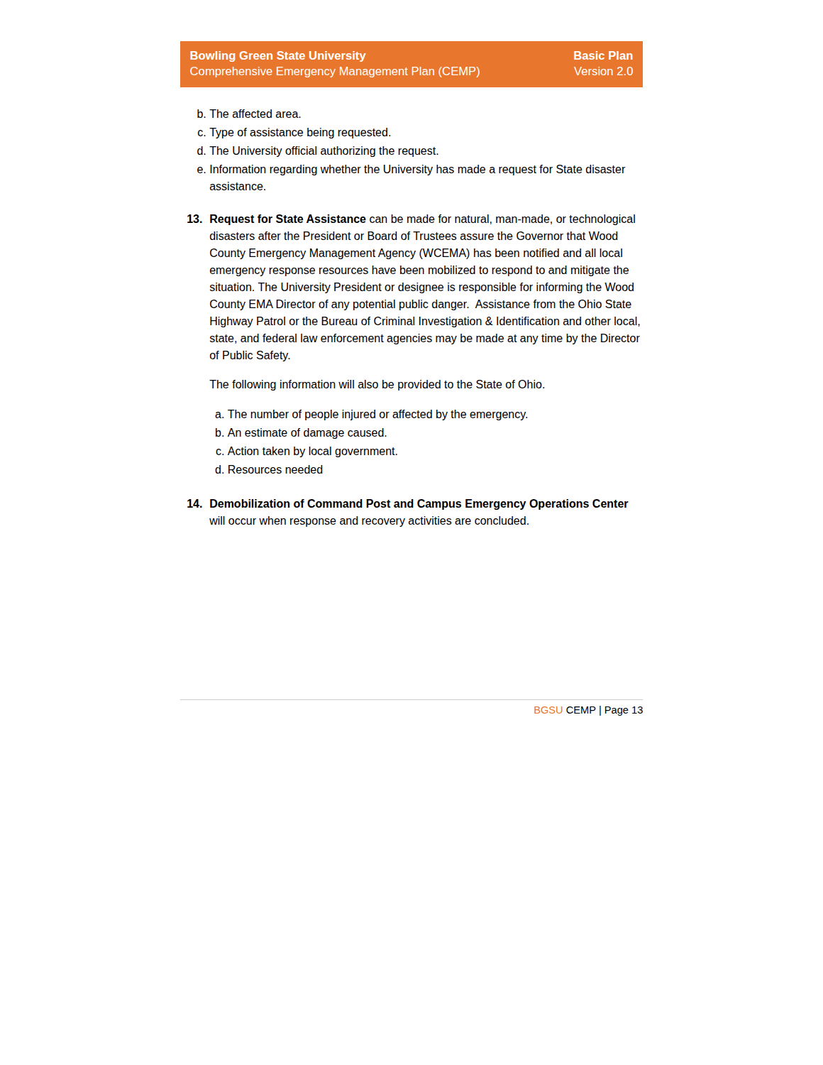Bowling Green State University
Comprehensive Emergency Management Plan (CEMP)
Basic Plan
Version 2.0
The affected area.
Type of assistance being requested.
The University official authorizing the request.
Information regarding whether the University has made a request for State disaster assistance.
13.
Request for State Assistance can be made for natural, man-made, or technological disasters after the President or Board of Trustees assure the Governor that Wood County Emergency Management Agency (WCEMA) has been notified and all local emergency response resources have been mobilized to respond to and mitigate the situation. The University President or designee is responsible for informing the Wood County EMA Director of any potential public danger. Assistance from the Ohio State Highway Patrol or the Bureau of Criminal Investigation & Identification and other local, state, and federal law enforcement agencies may be made at any time by the Director of Public Safety.
The following information will also be provided to the State of Ohio.
The number of people injured or affected by the emergency.
An estimate of damage caused.
Action taken by local government.
Resources needed
14.
Demobilization of Command Post and Campus Emergency Operations Center will occur when response and recovery activities are concluded.
BGSU CEMP | Page 13